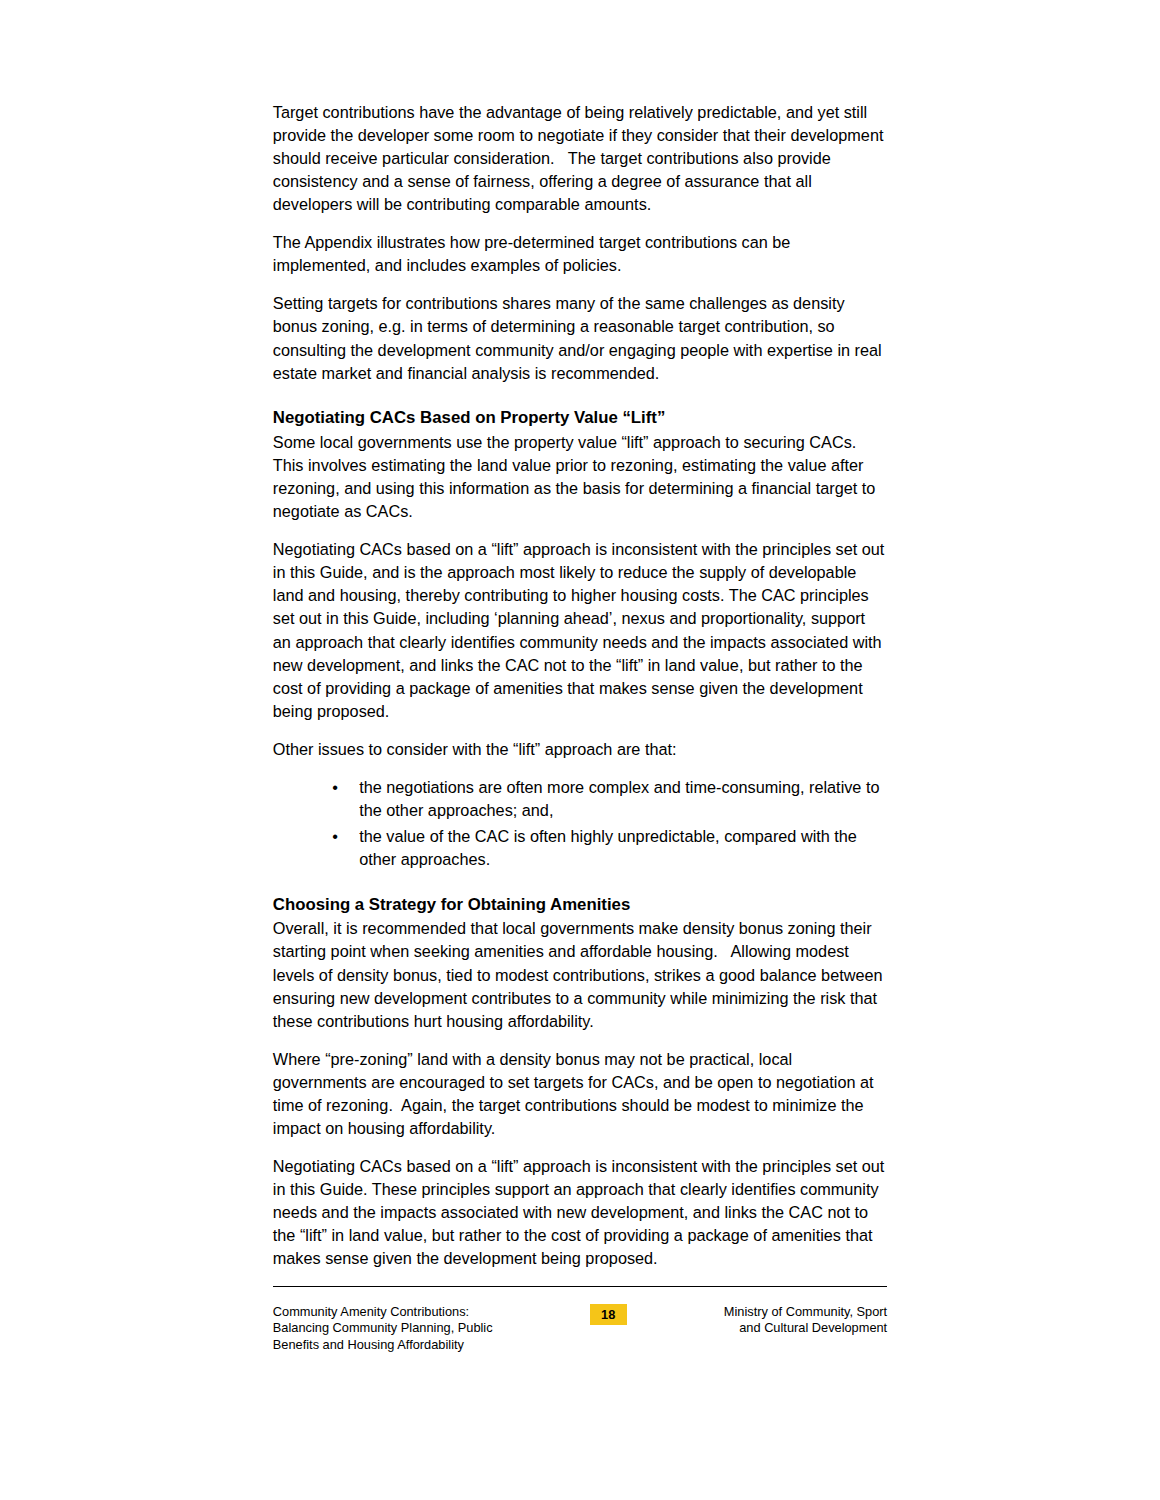Target contributions have the advantage of being relatively predictable, and yet still provide the developer some room to negotiate if they consider that their development should receive particular consideration. The target contributions also provide consistency and a sense of fairness, offering a degree of assurance that all developers will be contributing comparable amounts.
The Appendix illustrates how pre-determined target contributions can be implemented, and includes examples of policies.
Setting targets for contributions shares many of the same challenges as density bonus zoning, e.g. in terms of determining a reasonable target contribution, so consulting the development community and/or engaging people with expertise in real estate market and financial analysis is recommended.
Negotiating CACs Based on Property Value “Lift”
Some local governments use the property value “lift” approach to securing CACs. This involves estimating the land value prior to rezoning, estimating the value after rezoning, and using this information as the basis for determining a financial target to negotiate as CACs.
Negotiating CACs based on a “lift” approach is inconsistent with the principles set out in this Guide, and is the approach most likely to reduce the supply of developable land and housing, thereby contributing to higher housing costs. The CAC principles set out in this Guide, including ‘planning ahead’, nexus and proportionality, support an approach that clearly identifies community needs and the impacts associated with new development, and links the CAC not to the “lift” in land value, but rather to the cost of providing a package of amenities that makes sense given the development being proposed.
Other issues to consider with the “lift” approach are that:
the negotiations are often more complex and time-consuming, relative to the other approaches; and,
the value of the CAC is often highly unpredictable, compared with the other approaches.
Choosing a Strategy for Obtaining Amenities
Overall, it is recommended that local governments make density bonus zoning their starting point when seeking amenities and affordable housing. Allowing modest levels of density bonus, tied to modest contributions, strikes a good balance between ensuring new development contributes to a community while minimizing the risk that these contributions hurt housing affordability.
Where “pre-zoning” land with a density bonus may not be practical, local governments are encouraged to set targets for CACs, and be open to negotiation at time of rezoning. Again, the target contributions should be modest to minimize the impact on housing affordability.
Negotiating CACs based on a “lift” approach is inconsistent with the principles set out in this Guide. These principles support an approach that clearly identifies community needs and the impacts associated with new development, and links the CAC not to the “lift” in land value, but rather to the cost of providing a package of amenities that makes sense given the development being proposed.
Community Amenity Contributions:
Balancing Community Planning, Public
Benefits and Housing Affordability
18
Ministry of Community, Sport
and Cultural Development